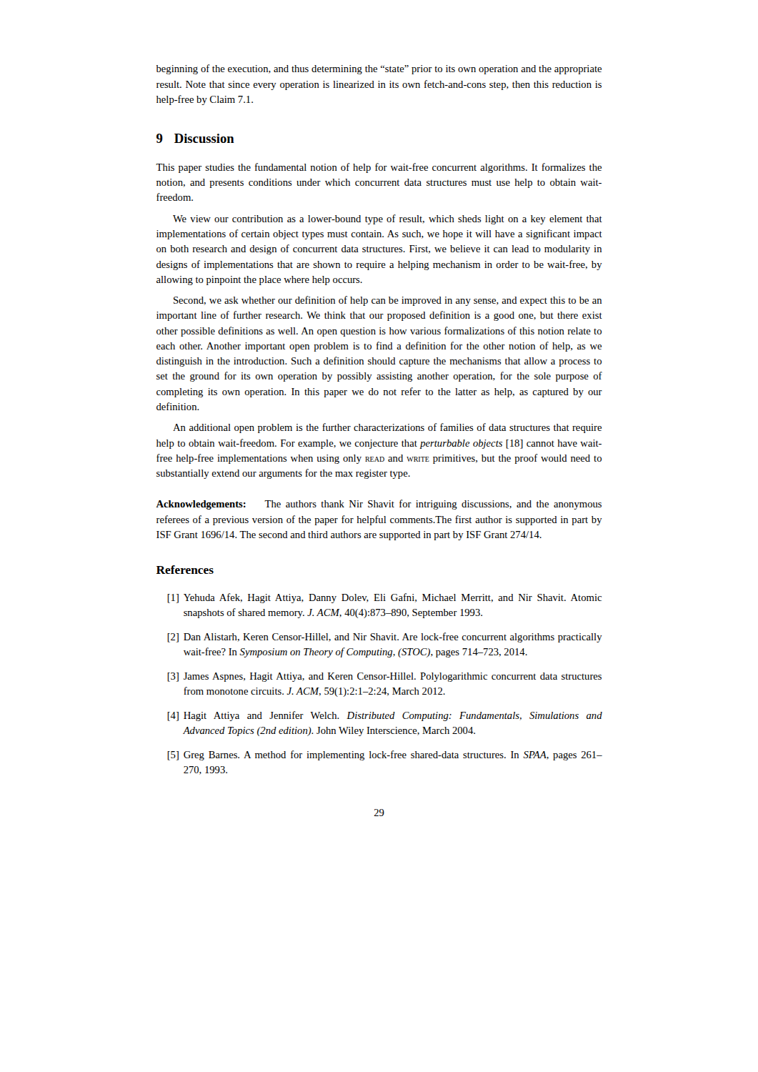beginning of the execution, and thus determining the “state” prior to its own operation and the appropriate result. Note that since every operation is linearized in its own fetch-and-cons step, then this reduction is help-free by Claim 7.1.
9 Discussion
This paper studies the fundamental notion of help for wait-free concurrent algorithms. It formalizes the notion, and presents conditions under which concurrent data structures must use help to obtain wait-freedom.
We view our contribution as a lower-bound type of result, which sheds light on a key element that implementations of certain object types must contain. As such, we hope it will have a significant impact on both research and design of concurrent data structures. First, we believe it can lead to modularity in designs of implementations that are shown to require a helping mechanism in order to be wait-free, by allowing to pinpoint the place where help occurs.
Second, we ask whether our definition of help can be improved in any sense, and expect this to be an important line of further research. We think that our proposed definition is a good one, but there exist other possible definitions as well. An open question is how various formalizations of this notion relate to each other. Another important open problem is to find a definition for the other notion of help, as we distinguish in the introduction. Such a definition should capture the mechanisms that allow a process to set the ground for its own operation by possibly assisting another operation, for the sole purpose of completing its own operation. In this paper we do not refer to the latter as help, as captured by our definition.
An additional open problem is the further characterizations of families of data structures that require help to obtain wait-freedom. For example, we conjecture that perturbable objects [18] cannot have wait-free help-free implementations when using only read and write primitives, but the proof would need to substantially extend our arguments for the max register type.
Acknowledgements: The authors thank Nir Shavit for intriguing discussions, and the anonymous referees of a previous version of the paper for helpful comments.The first author is supported in part by ISF Grant 1696/14. The second and third authors are supported in part by ISF Grant 274/14.
References
[1] Yehuda Afek, Hagit Attiya, Danny Dolev, Eli Gafni, Michael Merritt, and Nir Shavit. Atomic snapshots of shared memory. J. ACM, 40(4):873–890, September 1993.
[2] Dan Alistarh, Keren Censor-Hillel, and Nir Shavit. Are lock-free concurrent algorithms practically wait-free? In Symposium on Theory of Computing, (STOC), pages 714–723, 2014.
[3] James Aspnes, Hagit Attiya, and Keren Censor-Hillel. Polylogarithmic concurrent data structures from monotone circuits. J. ACM, 59(1):2:1–2:24, March 2012.
[4] Hagit Attiya and Jennifer Welch. Distributed Computing: Fundamentals, Simulations and Advanced Topics (2nd edition). John Wiley Interscience, March 2004.
[5] Greg Barnes. A method for implementing lock-free shared-data structures. In SPAA, pages 261–270, 1993.
29